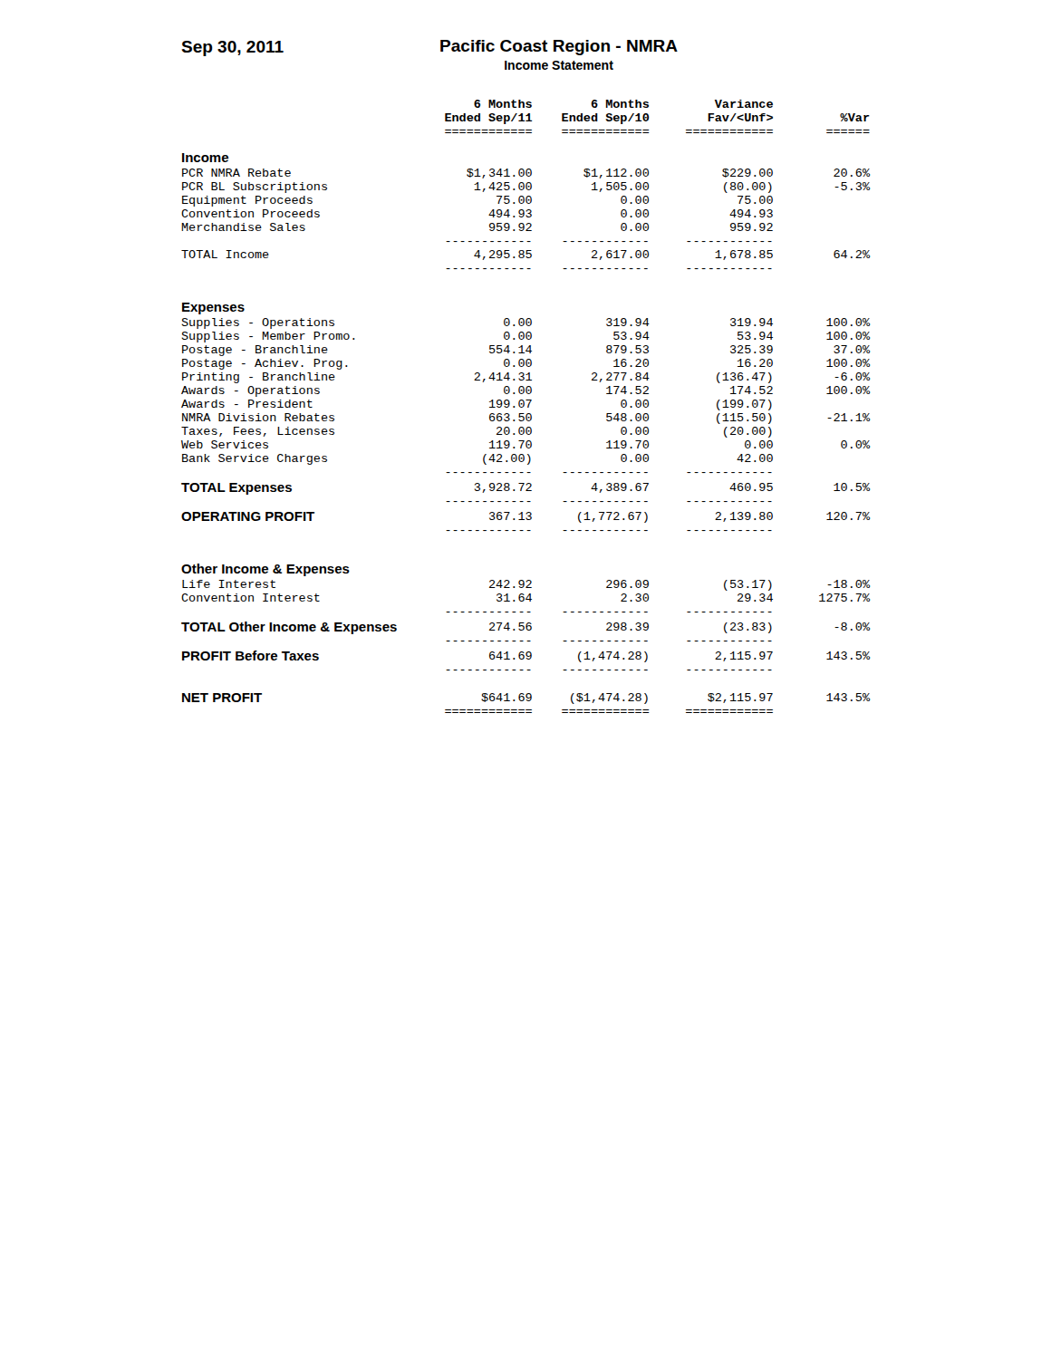Sep 30, 2011
Pacific Coast Region - NMRA
Income Statement
| | 6 Months | 6 Months | Variance | |
| | Ended Sep/11 | Ended Sep/10 | Fav/<Unf> | %Var |
| | ============ | ============ | ============ | ====== |
| Income | | | | |
| PCR NMRA Rebate | $1,341.00 | $1,112.00 | $229.00 | 20.6% |
| PCR BL Subscriptions | 1,425.00 | 1,505.00 | (80.00) | -5.3% |
| Equipment Proceeds | 75.00 | 0.00 | 75.00 | |
| Convention Proceeds | 494.93 | 0.00 | 494.93 | |
| Merchandise Sales | 959.92 | 0.00 | 959.92 | |
| | ------------ | ------------ | ------------ | |
| TOTAL Income | 4,295.85 | 2,617.00 | 1,678.85 | 64.2% |
| | ------------ | ------------ | ------------ | |
| Expenses | | | | |
| Supplies - Operations | 0.00 | 319.94 | 319.94 | 100.0% |
| Supplies - Member Promo. | 0.00 | 53.94 | 53.94 | 100.0% |
| Postage - Branchline | 554.14 | 879.53 | 325.39 | 37.0% |
| Postage - Achiev. Prog. | 0.00 | 16.20 | 16.20 | 100.0% |
| Printing - Branchline | 2,414.31 | 2,277.84 | (136.47) | -6.0% |
| Awards - Operations | 0.00 | 174.52 | 174.52 | 100.0% |
| Awards - President | 199.07 | 0.00 | (199.07) | |
| NMRA Division Rebates | 663.50 | 548.00 | (115.50) | -21.1% |
| Taxes, Fees, Licenses | 20.00 | 0.00 | (20.00) | |
| Web Services | 119.70 | 119.70 | 0.00 | 0.0% |
| Bank Service Charges | (42.00) | 0.00 | 42.00 | |
| | ------------ | ------------ | ------------ | |
| TOTAL Expenses | 3,928.72 | 4,389.67 | 460.95 | 10.5% |
| | ------------ | ------------ | ------------ | |
| OPERATING PROFIT | 367.13 | (1,772.67) | 2,139.80 | 120.7% |
| | ------------ | ------------ | ------------ | |
| Other Income & Expenses | | | | |
| Life Interest | 242.92 | 296.09 | (53.17) | -18.0% |
| Convention Interest | 31.64 | 2.30 | 29.34 | 1275.7% |
| | ------------ | ------------ | ------------ | |
| TOTAL Other Income & Expenses | 274.56 | 298.39 | (23.83) | -8.0% |
| | ------------ | ------------ | ------------ | |
| PROFIT Before Taxes | 641.69 | (1,474.28) | 2,115.97 | 143.5% |
| | ------------ | ------------ | ------------ | |
| NET PROFIT | $641.69 | ($1,474.28) | $2,115.97 | 143.5% |
| | ============ | ============ | ============ | |